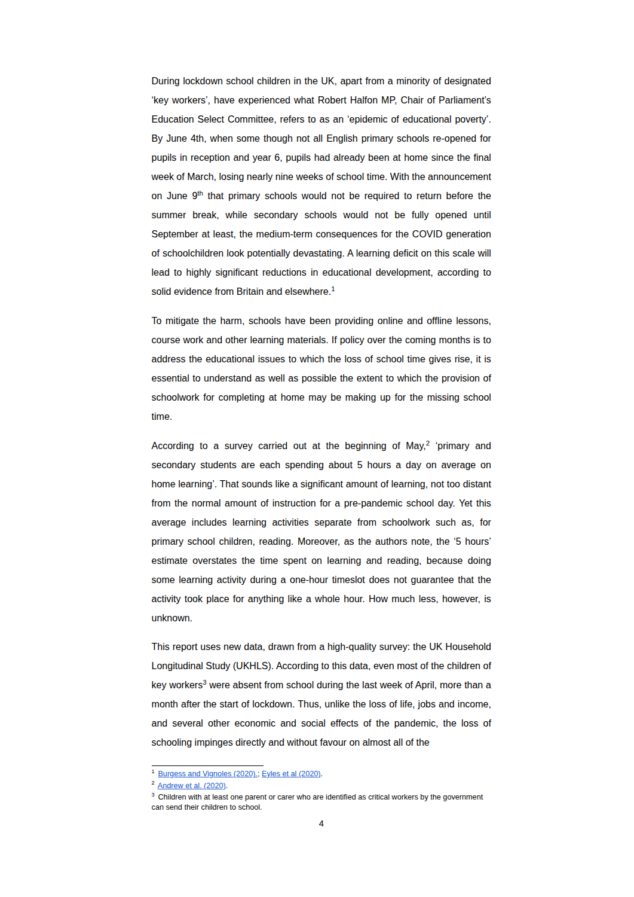During lockdown school children in the UK, apart from a minority of designated ‘key workers’, have experienced what Robert Halfon MP, Chair of Parliament’s Education Select Committee, refers to as an ‘epidemic of educational poverty’. By June 4th, when some though not all English primary schools re-opened for pupils in reception and year 6, pupils had already been at home since the final week of March, losing nearly nine weeks of school time. With the announcement on June 9th that primary schools would not be required to return before the summer break, while secondary schools would not be fully opened until September at least, the medium-term consequences for the COVID generation of schoolchildren look potentially devastating. A learning deficit on this scale will lead to highly significant reductions in educational development, according to solid evidence from Britain and elsewhere.1
To mitigate the harm, schools have been providing online and offline lessons, course work and other learning materials. If policy over the coming months is to address the educational issues to which the loss of school time gives rise, it is essential to understand as well as possible the extent to which the provision of schoolwork for completing at home may be making up for the missing school time.
According to a survey carried out at the beginning of May,2 ‘primary and secondary students are each spending about 5 hours a day on average on home learning’. That sounds like a significant amount of learning, not too distant from the normal amount of instruction for a pre-pandemic school day. Yet this average includes learning activities separate from schoolwork such as, for primary school children, reading. Moreover, as the authors note, the ‘5 hours’ estimate overstates the time spent on learning and reading, because doing some learning activity during a one-hour timeslot does not guarantee that the activity took place for anything like a whole hour. How much less, however, is unknown.
This report uses new data, drawn from a high-quality survey: the UK Household Longitudinal Study (UKHLS). According to this data, even most of the children of key workers3 were absent from school during the last week of April, more than a month after the start of lockdown. Thus, unlike the loss of life, jobs and income, and several other economic and social effects of the pandemic, the loss of schooling impinges directly and without favour on almost all of the
1 Burgess and Vignoles (2020).; Eyles et al (2020).
2 Andrew et al. (2020).
3 Children with at least one parent or carer who are identified as critical workers by the government can send their children to school.
4